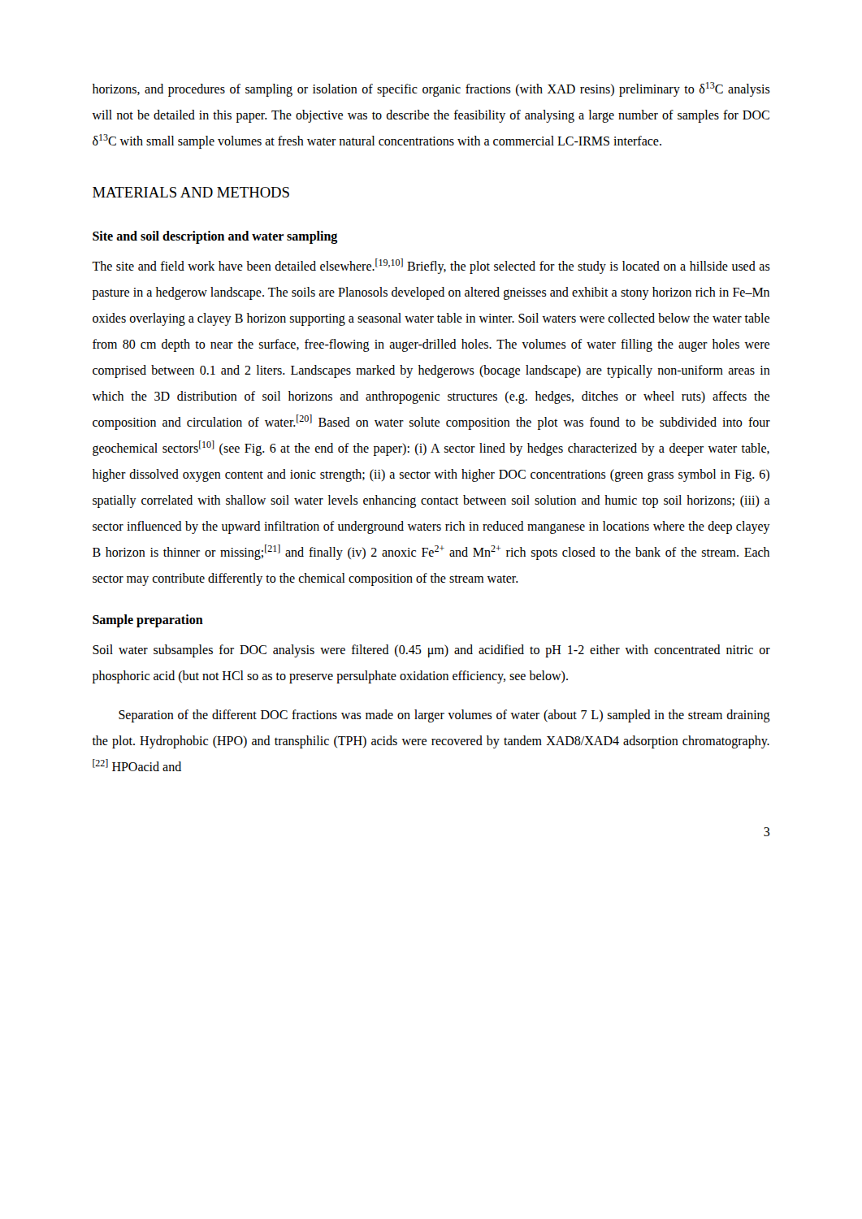horizons, and procedures of sampling or isolation of specific organic fractions (with XAD resins) preliminary to δ13C analysis will not be detailed in this paper. The objective was to describe the feasibility of analysing a large number of samples for DOC δ13C with small sample volumes at fresh water natural concentrations with a commercial LC-IRMS interface.
MATERIALS AND METHODS
Site and soil description and water sampling
The site and field work have been detailed elsewhere.[19,10] Briefly, the plot selected for the study is located on a hillside used as pasture in a hedgerow landscape. The soils are Planosols developed on altered gneisses and exhibit a stony horizon rich in Fe–Mn oxides overlaying a clayey B horizon supporting a seasonal water table in winter. Soil waters were collected below the water table from 80 cm depth to near the surface, free-flowing in auger-drilled holes. The volumes of water filling the auger holes were comprised between 0.1 and 2 liters. Landscapes marked by hedgerows (bocage landscape) are typically non-uniform areas in which the 3D distribution of soil horizons and anthropogenic structures (e.g. hedges, ditches or wheel ruts) affects the composition and circulation of water.[20] Based on water solute composition the plot was found to be subdivided into four geochemical sectors[10] (see Fig. 6 at the end of the paper): (i) A sector lined by hedges characterized by a deeper water table, higher dissolved oxygen content and ionic strength; (ii) a sector with higher DOC concentrations (green grass symbol in Fig. 6) spatially correlated with shallow soil water levels enhancing contact between soil solution and humic top soil horizons; (iii) a sector influenced by the upward infiltration of underground waters rich in reduced manganese in locations where the deep clayey B horizon is thinner or missing;[21] and finally (iv) 2 anoxic Fe2+ and Mn2+ rich spots closed to the bank of the stream. Each sector may contribute differently to the chemical composition of the stream water.
Sample preparation
Soil water subsamples for DOC analysis were filtered (0.45 μm) and acidified to pH 1-2 either with concentrated nitric or phosphoric acid (but not HCl so as to preserve persulphate oxidation efficiency, see below).
Separation of the different DOC fractions was made on larger volumes of water (about 7 L) sampled in the stream draining the plot. Hydrophobic (HPO) and transphilic (TPH) acids were recovered by tandem XAD8/XAD4 adsorption chromatography.[22] HPOacid and
3